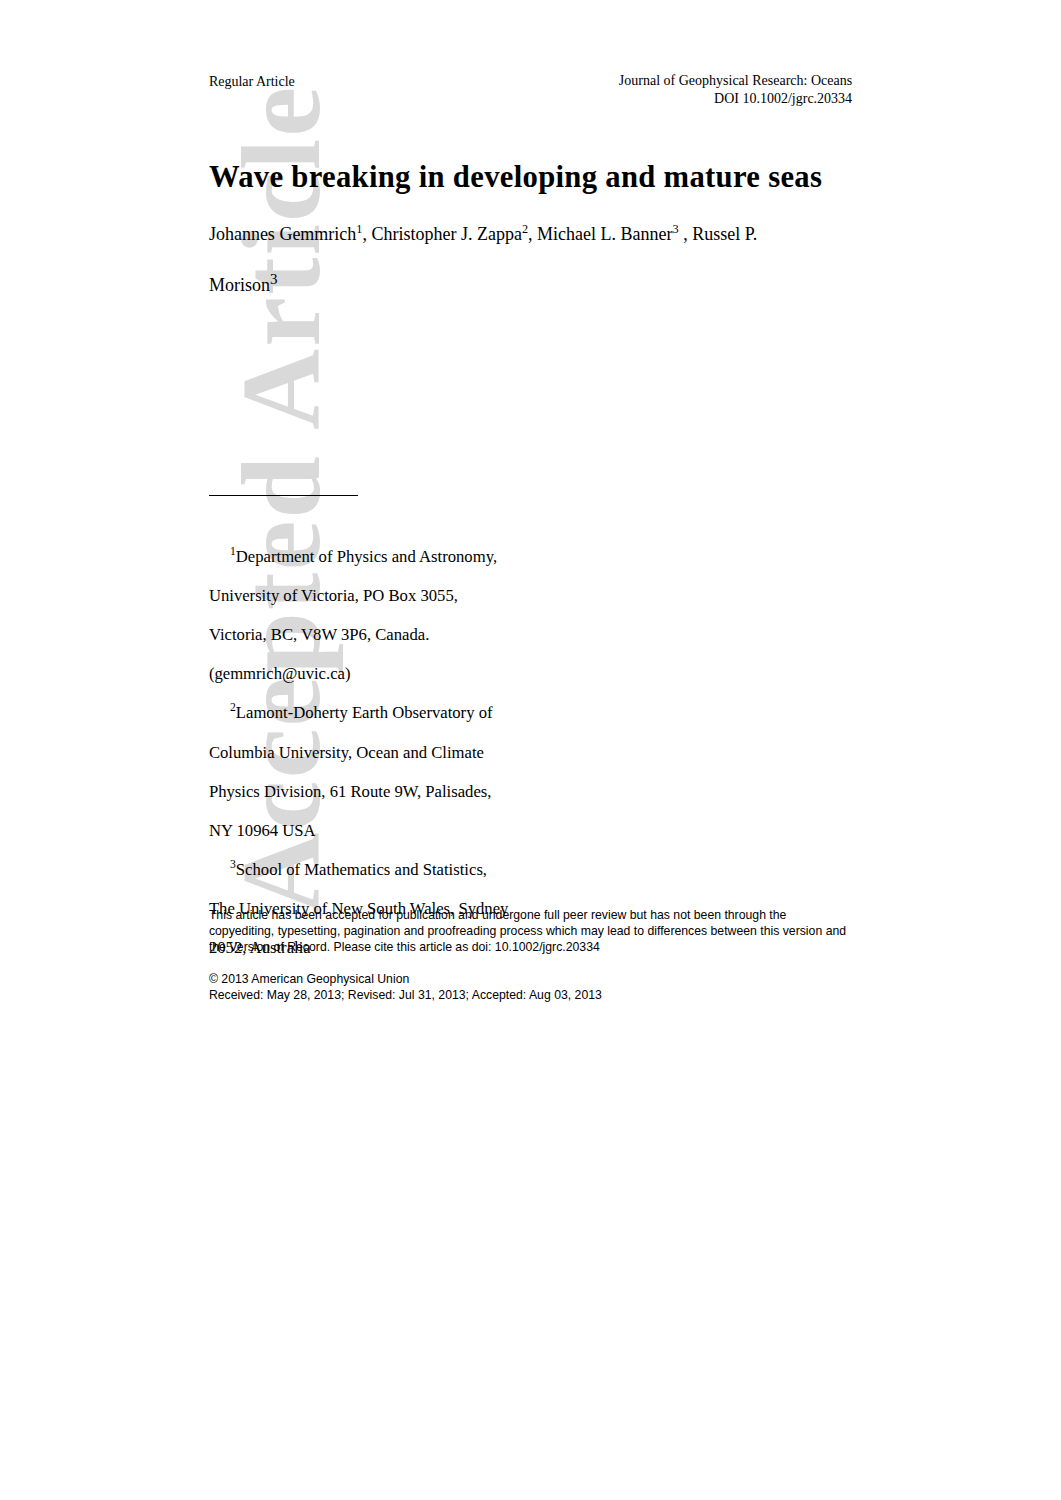Accepted Article
Regular Article
Journal of Geophysical Research: Oceans
DOI 10.1002/jgrc.20334
Wave breaking in developing and mature seas
Johannes Gemmrich1, Christopher J. Zappa2, Michael L. Banner3 , Russel P.
Morison3
1Department of Physics and Astronomy,
University of Victoria, PO Box 3055,
Victoria, BC, V8W 3P6, Canada.
(gemmrich@uvic.ca)
2Lamont-Doherty Earth Observatory of
Columbia University, Ocean and Climate
Physics Division, 61 Route 9W, Palisades,
NY 10964 USA
3School of Mathematics and Statistics,
The University of New South Wales, Sydney
2052, Australia
This article has been accepted for publication and undergone full peer review but has not been through the copyediting, typesetting, pagination and proofreading process which may lead to differences between this version and the Version of Record. Please cite this article as doi: 10.1002/jgrc.20334
© 2013 American Geophysical Union
Received: May 28, 2013; Revised: Jul 31, 2013; Accepted: Aug 03, 2013